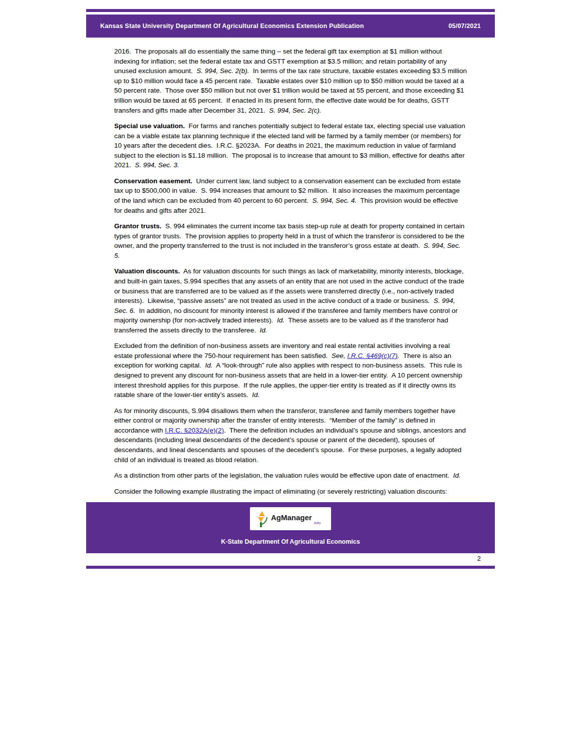Kansas State University Department Of Agricultural Economics Extension Publication
05/07/2021
2016. The proposals all do essentially the same thing – set the federal gift tax exemption at $1 million without indexing for inflation; set the federal estate tax and GSTT exemption at $3.5 million; and retain portability of any unused exclusion amount. S. 994, Sec. 2(b). In terms of the tax rate structure, taxable estates exceeding $3.5 million up to $10 million would face a 45 percent rate. Taxable estates over $10 million up to $50 million would be taxed at a 50 percent rate. Those over $50 million but not over $1 trillion would be taxed at 55 percent, and those exceeding $1 trillion would be taxed at 65 percent. If enacted in its present form, the effective date would be for deaths, GSTT transfers and gifts made after December 31, 2021. S. 994, Sec. 2(c).
Special use valuation. For farms and ranches potentially subject to federal estate tax, electing special use valuation can be a viable estate tax planning technique if the elected land will be farmed by a family member (or members) for 10 years after the decedent dies. I.R.C. §2023A. For deaths in 2021, the maximum reduction in value of farmland subject to the election is $1.18 million. The proposal is to increase that amount to $3 million, effective for deaths after 2021. S. 994, Sec. 3.
Conservation easement. Under current law, land subject to a conservation easement can be excluded from estate tax up to $500,000 in value. S. 994 increases that amount to $2 million. It also increases the maximum percentage of the land which can be excluded from 40 percent to 60 percent. S. 994, Sec. 4. This provision would be effective for deaths and gifts after 2021.
Grantor trusts. S. 994 eliminates the current income tax basis step-up rule at death for property contained in certain types of grantor trusts. The provision applies to property held in a trust of which the transferor is considered to be the owner, and the property transferred to the trust is not included in the transferor’s gross estate at death. S. 994, Sec. 5.
Valuation discounts. As for valuation discounts for such things as lack of marketability, minority interests, blockage, and built-in gain taxes, S.994 specifies that any assets of an entity that are not used in the active conduct of the trade or business that are transferred are to be valued as if the assets were transferred directly (i.e., non-actively traded interests). Likewise, “passive assets” are not treated as used in the active conduct of a trade or business. S. 994, Sec. 6. In addition, no discount for minority interest is allowed if the transferee and family members have control or majority ownership (for non-actively traded interests). Id. These assets are to be valued as if the transferor had transferred the assets directly to the transferee. Id.
Excluded from the definition of non-business assets are inventory and real estate rental activities involving a real estate professional where the 750-hour requirement has been satisfied. See, I.R.C. §469(c)(7). There is also an exception for working capital. Id. A “look-through” rule also applies with respect to non-business assets. This rule is designed to prevent any discount for non-business assets that are held in a lower-tier entity. A 10 percent ownership interest threshold applies for this purpose. If the rule applies, the upper-tier entity is treated as if it directly owns its ratable share of the lower-tier entity’s assets. Id.
As for minority discounts, S.994 disallows them when the transferor, transferee and family members together have either control or majority ownership after the transfer of entity interests. “Member of the family” is defined in accordance with I.R.C. §2032A(e)(2). There the definition includes an individual’s spouse and siblings, ancestors and descendants (including lineal descendants of the decedent’s spouse or parent of the decedent), spouses of descendants, and lineal descendants and spouses of the decedent’s spouse. For these purposes, a legally adopted child of an individual is treated as blood relation.
As a distinction from other parts of the legislation, the valuation rules would be effective upon date of enactment. Id.
Consider the following example illustrating the impact of eliminating (or severely restricting) valuation discounts:
AgManager .info
K-State Department Of Agricultural Economics
2